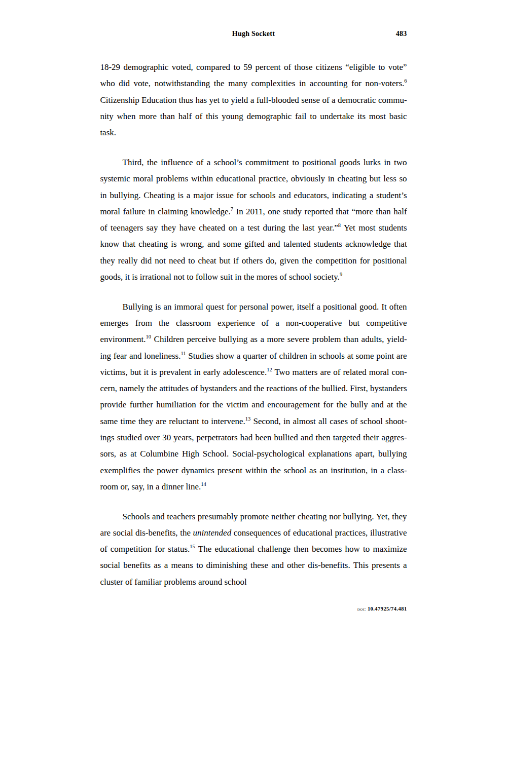Hugh Sockett 483
18-29 demographic voted, compared to 59 percent of those citizens “eligible to vote” who did vote, notwithstanding the many complexities in accounting for non-voters.6 Citizenship Education thus has yet to yield a full-blooded sense of a democratic community when more than half of this young demographic fail to undertake its most basic task.
Third, the influence of a school’s commitment to positional goods lurks in two systemic moral problems within educational practice, obviously in cheating but less so in bullying. Cheating is a major issue for schools and educators, indicating a student’s moral failure in claiming knowledge.7 In 2011, one study reported that “more than half of teenagers say they have cheated on a test during the last year.”8 Yet most students know that cheating is wrong, and some gifted and talented students acknowledge that they really did not need to cheat but if others do, given the competition for positional goods, it is irrational not to follow suit in the mores of school society.9
Bullying is an immoral quest for personal power, itself a positional good. It often emerges from the classroom experience of a non-cooperative but competitive environment.10 Children perceive bullying as a more severe problem than adults, yielding fear and loneliness.11 Studies show a quarter of children in schools at some point are victims, but it is prevalent in early adolescence.12 Two matters are of related moral concern, namely the attitudes of bystanders and the reactions of the bullied. First, bystanders provide further humiliation for the victim and encouragement for the bully and at the same time they are reluctant to intervene.13 Second, in almost all cases of school shootings studied over 30 years, perpetrators had been bullied and then targeted their aggressors, as at Columbine High School. Social-psychological explanations apart, bullying exemplifies the power dynamics present within the school as an institution, in a classroom or, say, in a dinner line.14
Schools and teachers presumably promote neither cheating nor bullying. Yet, they are social dis-benefits, the unintended consequences of educational practices, illustrative of competition for status.15 The educational challenge then becomes how to maximize social benefits as a means to diminishing these and other dis-benefits. This presents a cluster of familiar problems around school
doi: 10.47925/74.481